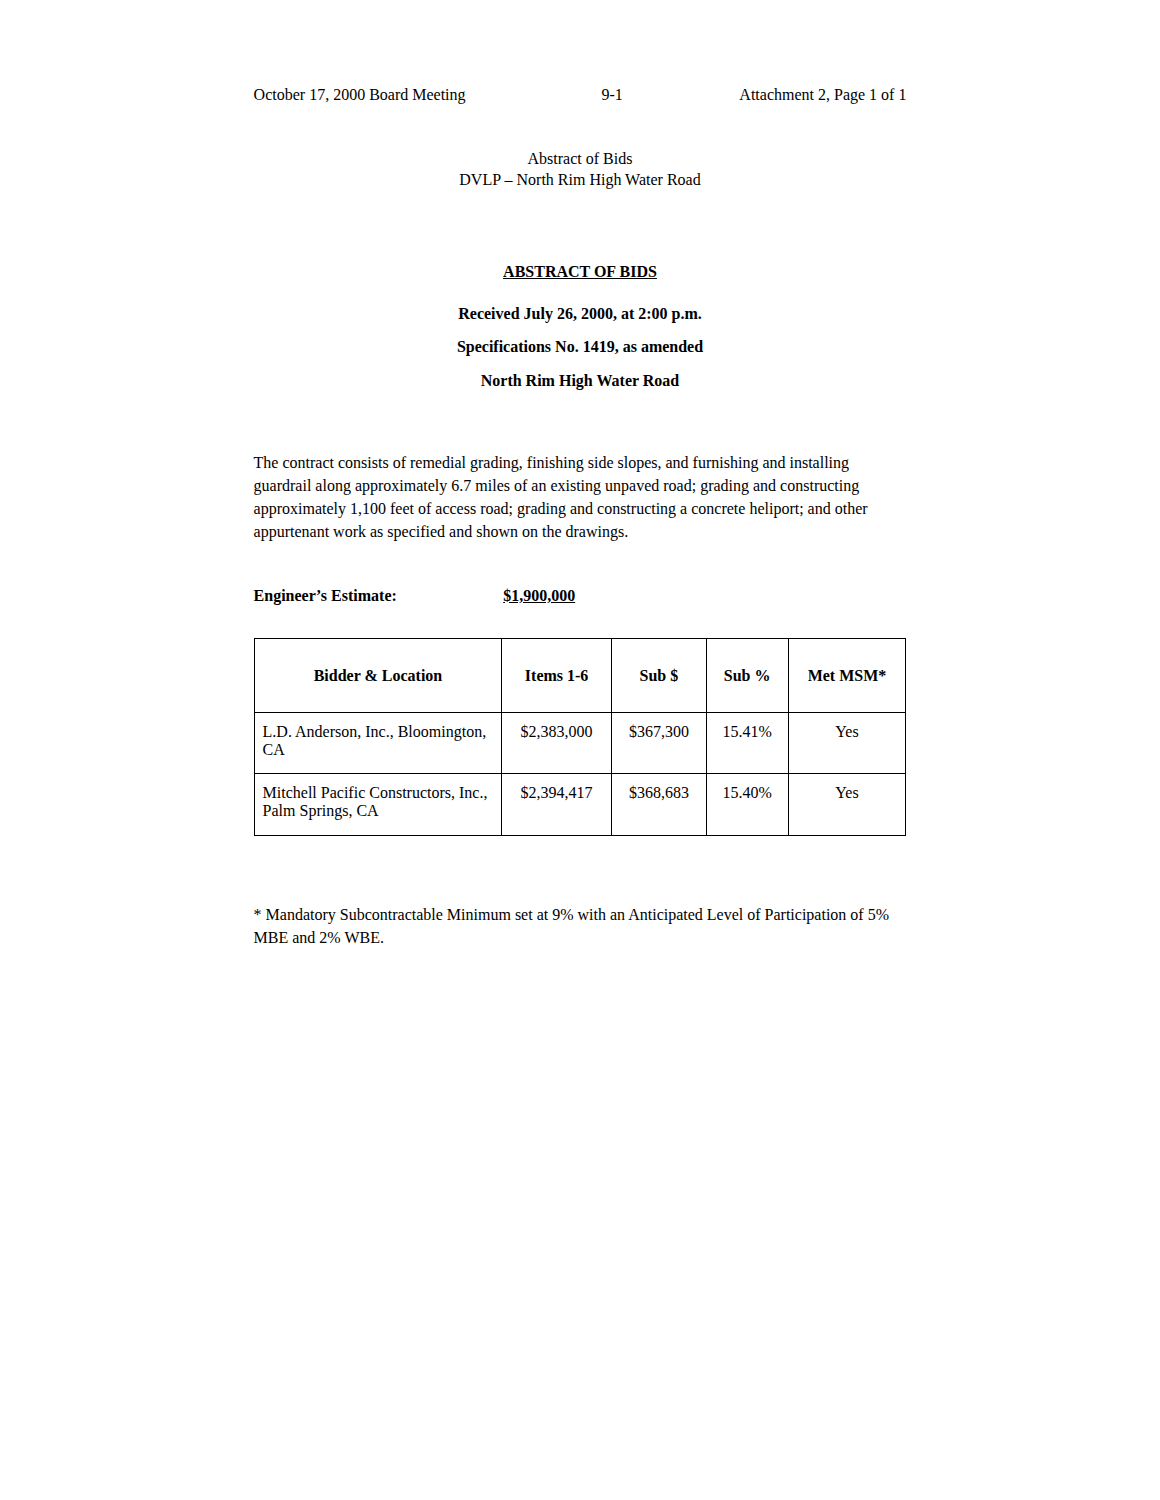October 17, 2000 Board Meeting
9-1
Attachment 2, Page 1 of 1
Abstract of Bids
DVLP – North Rim High Water Road
ABSTRACT OF BIDS
Received July 26, 2000, at 2:00 p.m.
Specifications No. 1419, as amended
North Rim High Water Road
The contract consists of remedial grading, finishing side slopes, and furnishing and installing guardrail along approximately 6.7 miles of an existing unpaved road; grading and constructing approximately 1,100 feet of access road; grading and constructing a concrete heliport; and other appurtenant work as specified and shown on the drawings.
Engineer’s Estimate:$1,900,000
| Bidder & Location | Items 1-6 | Sub $ | Sub % | Met MSM* |
| --- | --- | --- | --- | --- |
| L.D. Anderson, Inc., Bloomington, CA | $2,383,000 | $367,300 | 15.41% | Yes |
| Mitchell Pacific Constructors, Inc., Palm Springs, CA | $2,394,417 | $368,683 | 15.40% | Yes |
* Mandatory Subcontractable Minimum set at 9% with an Anticipated Level of Participation of 5% MBE and 2% WBE.